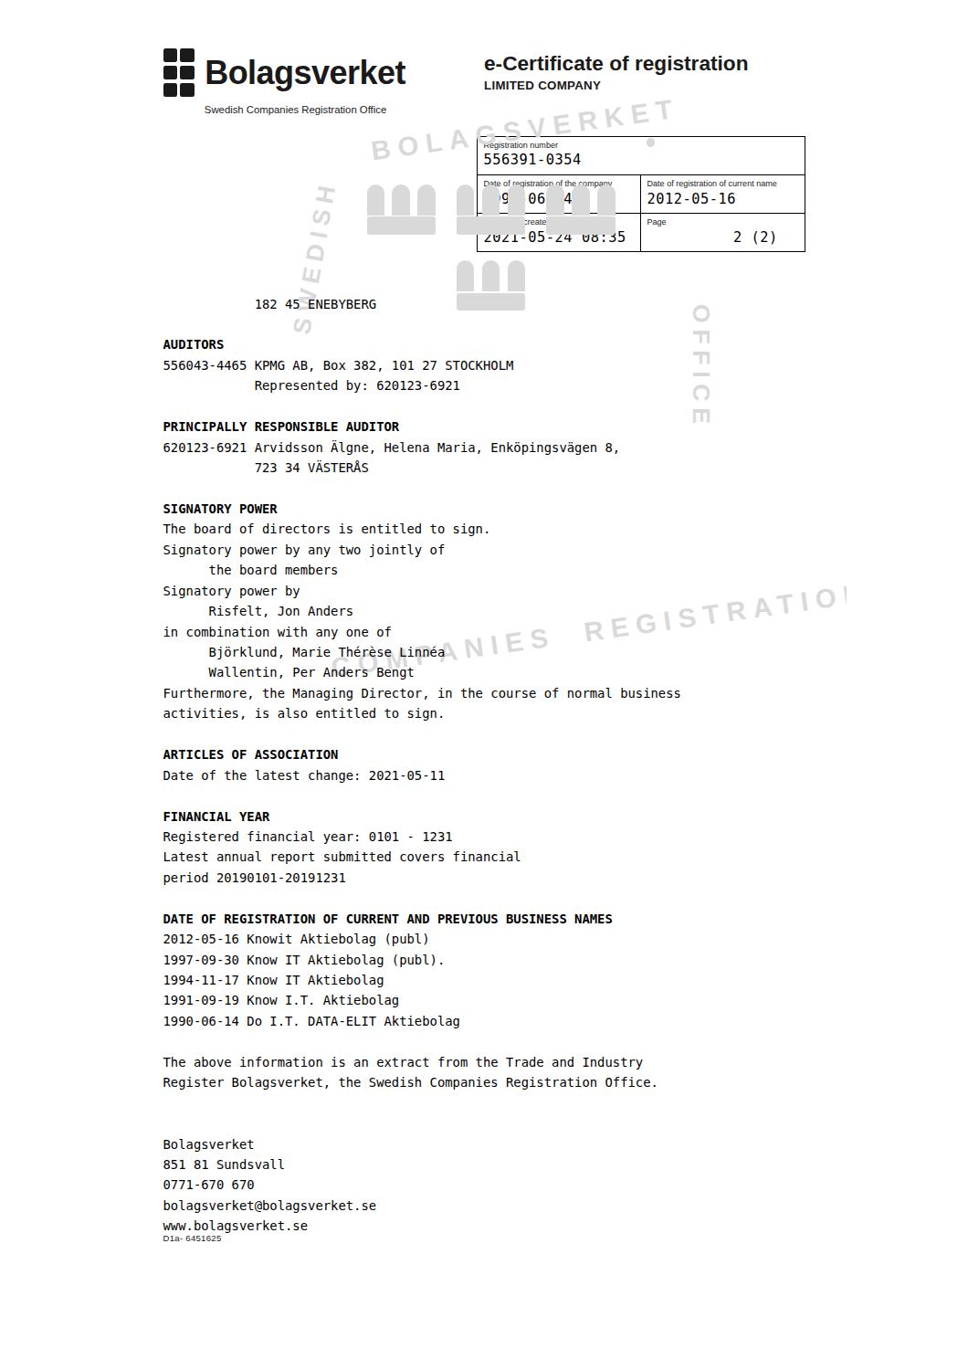BOLAGSVERKET
SWEDISH
OFFICE
COMPANIES REGISTRATION
Bolagsverket
Swedish Companies Registration Office
e-Certificate of registration
LIMITED COMPANY
| Registration number 556391-0354 |
| Date of registration of the company 1990-06-14 | Date of registration of current name 2012-05-16 |
| Document created on 2021-05-24 08:35 | Page 2 (2) |
182 45 ENEBYBERG AUDITORS 556043-4465 KPMG AB, Box 382, 101 27 STOCKHOLM Represented by: 620123-6921 PRINCIPALLY RESPONSIBLE AUDITOR 620123-6921 Arvidsson Älgne, Helena Maria, Enköpingsvägen 8, 723 34 VÄSTERÅS SIGNATORY POWER The board of directors is entitled to sign. Signatory power by any two jointly of the board members Signatory power by Risfelt, Jon Anders in combination with any one of Björklund, Marie Thérèse Linnéa Wallentin, Per Anders Bengt Furthermore, the Managing Director, in the course of normal business activities, is also entitled to sign. ARTICLES OF ASSOCIATION Date of the latest change: 2021-05-11 FINANCIAL YEAR Registered financial year: 0101 - 1231 Latest annual report submitted covers financial period 20190101-20191231 DATE OF REGISTRATION OF CURRENT AND PREVIOUS BUSINESS NAMES 2012-05-16 Knowit Aktiebolag (publ) 1997-09-30 Know IT Aktiebolag (publ). 1994-11-17 Know IT Aktiebolag 1991-09-19 Know I.T. Aktiebolag 1990-06-14 Do I.T. DATA-ELIT Aktiebolag The above information is an extract from the Trade and Industry Register Bolagsverket, the Swedish Companies Registration Office. Bolagsverket 851 81 Sundsvall 0771-670 670 bolagsverket@bolagsverket.se www.bolagsverket.se
D1a- 6451625